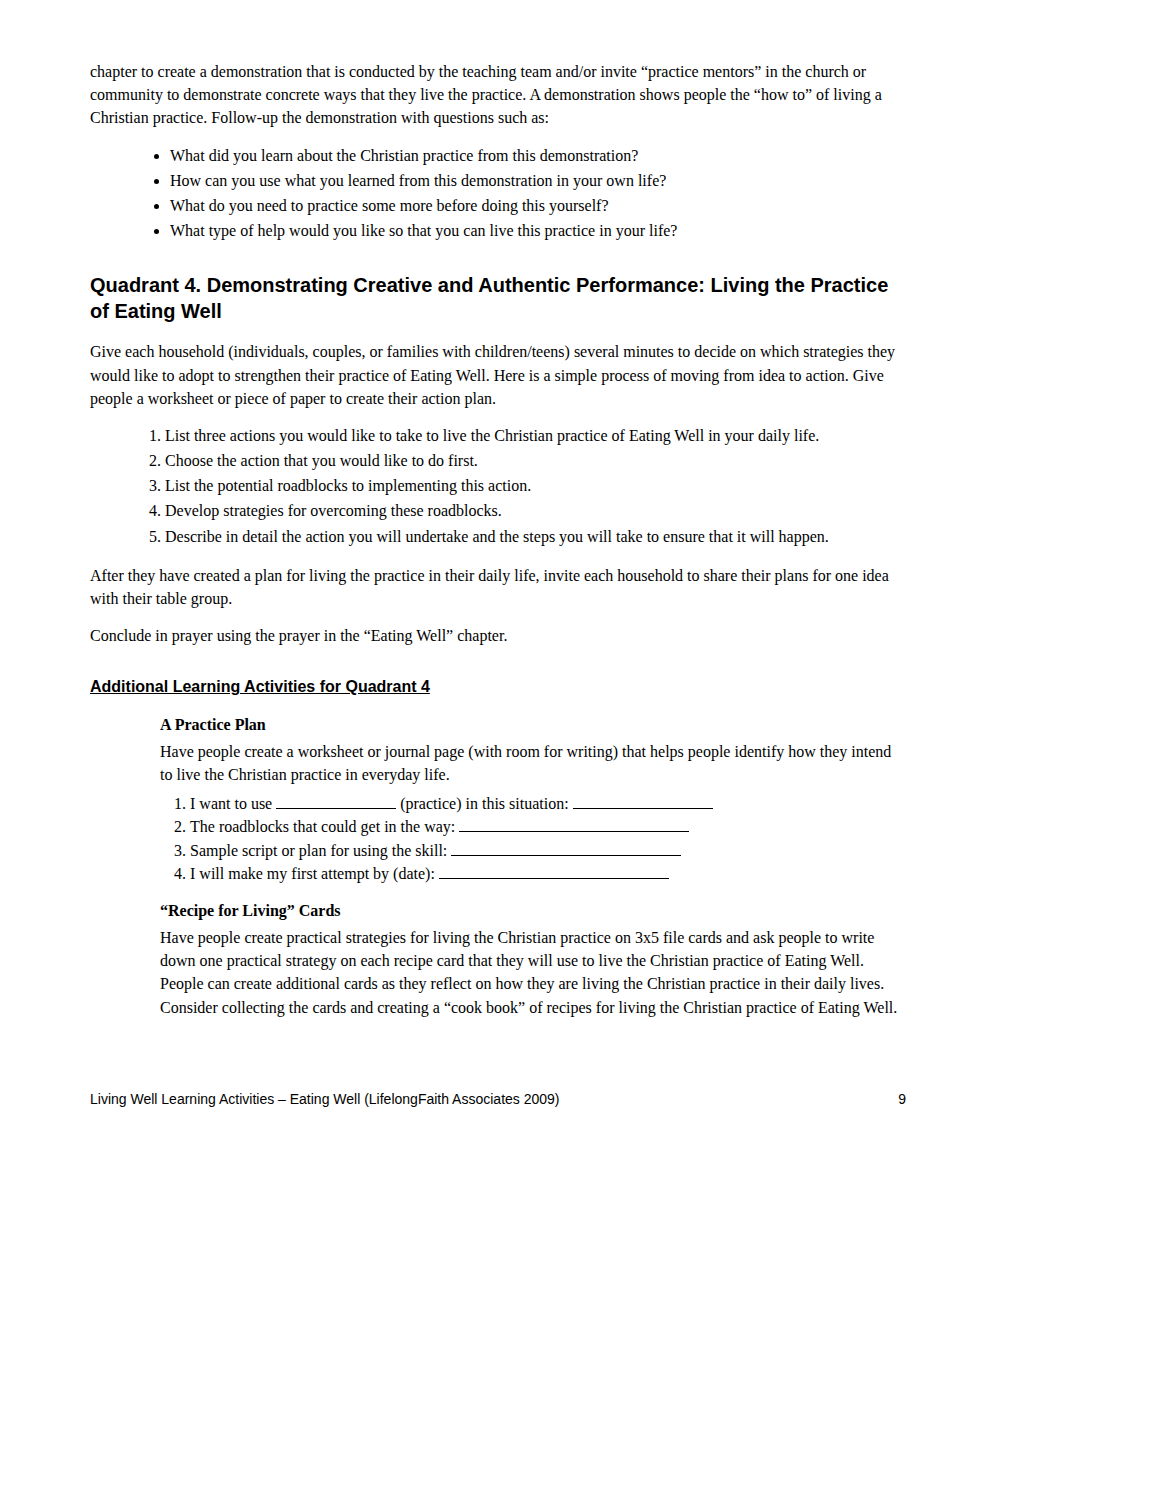chapter to create a demonstration that is conducted by the teaching team and/or invite “practice mentors” in the church or community to demonstrate concrete ways that they live the practice. A demonstration shows people the “how to” of living a Christian practice. Follow-up the demonstration with questions such as:
What did you learn about the Christian practice from this demonstration?
How can you use what you learned from this demonstration in your own life?
What do you need to practice some more before doing this yourself?
What type of help would you like so that you can live this practice in your life?
Quadrant 4. Demonstrating Creative and Authentic Performance: Living the Practice of Eating Well
Give each household (individuals, couples, or families with children/teens) several minutes to decide on which strategies they would like to adopt to strengthen their practice of Eating Well. Here is a simple process of moving from idea to action. Give people a worksheet or piece of paper to create their action plan.
List three actions you would like to take to live the Christian practice of Eating Well in your daily life.
Choose the action that you would like to do first.
List the potential roadblocks to implementing this action.
Develop strategies for overcoming these roadblocks.
Describe in detail the action you will undertake and the steps you will take to ensure that it will happen.
After they have created a plan for living the practice in their daily life, invite each household to share their plans for one idea with their table group.
Conclude in prayer using the prayer in the “Eating Well” chapter.
Additional Learning Activities for Quadrant 4
A Practice Plan
Have people create a worksheet or journal page (with room for writing) that helps people identify how they intend to live the Christian practice in everyday life.
I want to use (practice) in this situation:
The roadblocks that could get in the way:
Sample script or plan for using the skill:
I will make my first attempt by (date):
“Recipe for Living” Cards
Have people create practical strategies for living the Christian practice on 3x5 file cards and ask people to write down one practical strategy on each recipe card that they will use to live the Christian practice of Eating Well. People can create additional cards as they reflect on how they are living the Christian practice in their daily lives. Consider collecting the cards and creating a “cook book” of recipes for living the Christian practice of Eating Well.
Living Well Learning Activities – Eating Well (LifelongFaith Associates 2009) 9